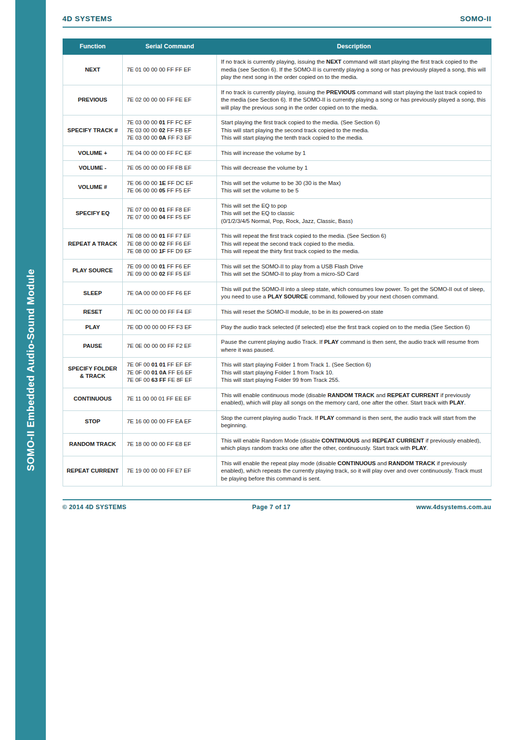SOMO-II Embedded Audio-Sound Module
4D Systems SOMO-II
SOMO-II serial command reference
| Function | Serial Command | Description |
| --- | --- | --- |
| NEXT | 7E 01 00 00 00 FF FF EF | If no track is currently playing, issuing the NEXT command will start playing the first track copied to the media (see Section 6). If the SOMO-II is currently playing a song or has previously played a song, this will play the next song in the order copied on to the media. |
| PREVIOUS | 7E 02 00 00 00 FF FE EF | If no track is currently playing, issuing the PREVIOUS command will start playing the last track copied to the media (see Section 6). If the SOMO-II is currently playing a song or has previously played a song, this will play the previous song in the order copied on to the media. |
| SPECIFY TRACK # | 7E 03 00 00 01 FF FC EF 7E 03 00 00 02 FF FB EF 7E 03 00 00 0A FF F3 EF | Start playing the first track copied to the media. (See Section 6) This will start playing the second track copied to the media. This will start playing the tenth track copied to the media. |
| VOLUME + | 7E 04 00 00 00 FF FC EF | This will increase the volume by 1 |
| VOLUME - | 7E 05 00 00 00 FF FB EF | This will decrease the volume by 1 |
| VOLUME # | 7E 06 00 00 1E FF DC EF 7E 06 00 00 05 FF F5 EF | This will set the volume to be 30 (30 is the Max) This will set the volume to be 5 |
| SPECIFY EQ | 7E 07 00 00 01 FF F8 EF 7E 07 00 00 04 FF F5 EF | This will set the EQ to pop This will set the EQ to classic (0/1/2/3/4/5 Normal, Pop, Rock, Jazz, Classic, Bass) |
| REPEAT A TRACK | 7E 08 00 00 01 FF F7 EF 7E 08 00 00 02 FF F6 EF 7E 08 00 00 1F FF D9 EF | This will repeat the first track copied to the media. (See Section 6) This will repeat the second track copied to the media. This will repeat the thirty first track copied to the media. |
| PLAY SOURCE | 7E 09 00 00 01 FF F6 EF 7E 09 00 00 02 FF F5 EF | This will set the SOMO-II to play from a USB Flash Drive This will set the SOMO-II to play from a micro-SD Card |
| SLEEP | 7E 0A 00 00 00 FF F6 EF | This will put the SOMO-II into a sleep state, which consumes low power. To get the SOMO-II out of sleep, you need to use a PLAY SOURCE command, followed by your next chosen command. |
| RESET | 7E 0C 00 00 00 FF F4 EF | This will reset the SOMO-II module, to be in its powered-on state |
| PLAY | 7E 0D 00 00 00 FF F3 EF | Play the audio track selected (if selected) else the first track copied on to the media (See Section 6) |
| PAUSE | 7E 0E 00 00 00 FF F2 EF | Pause the current playing audio Track. If PLAY command is then sent, the audio track will resume from where it was paused. |
| SPECIFY FOLDER & TRACK | 7E 0F 00 01 01 FF EF EF 7E 0F 00 01 0A FF E6 EF 7E 0F 00 63 FF FE 8F EF | This will start playing Folder 1 from Track 1. (See Section 6) This will start playing Folder 1 from Track 10. This will start playing Folder 99 from Track 255. |
| CONTINUOUS | 7E 11 00 00 01 FF EE EF | This will enable continuous mode (disable RANDOM TRACK and REPEAT CURRENT if previously enabled), which will play all songs on the memory card, one after the other. Start track with PLAY . |
| STOP | 7E 16 00 00 00 FF EA EF | Stop the current playing audio Track. If PLAY command is then sent, the audio track will start from the beginning. |
| RANDOM TRACK | 7E 18 00 00 00 FF E8 EF | This will enable Random Mode (disable CONTINUOUS and REPEAT CURRENT if previously enabled), which plays random tracks one after the other, continuously. Start track with PLAY . |
| REPEAT CURRENT | 7E 19 00 00 00 FF E7 EF | This will enable the repeat play mode (disable CONTINUOUS and RANDOM TRACK if previously enabled), which repeats the currently playing track, so it will play over and over continuously. Track must be playing before this command is sent. |
© 2014 4D Systems Page 7 of 17 www.4dsystems.com.au